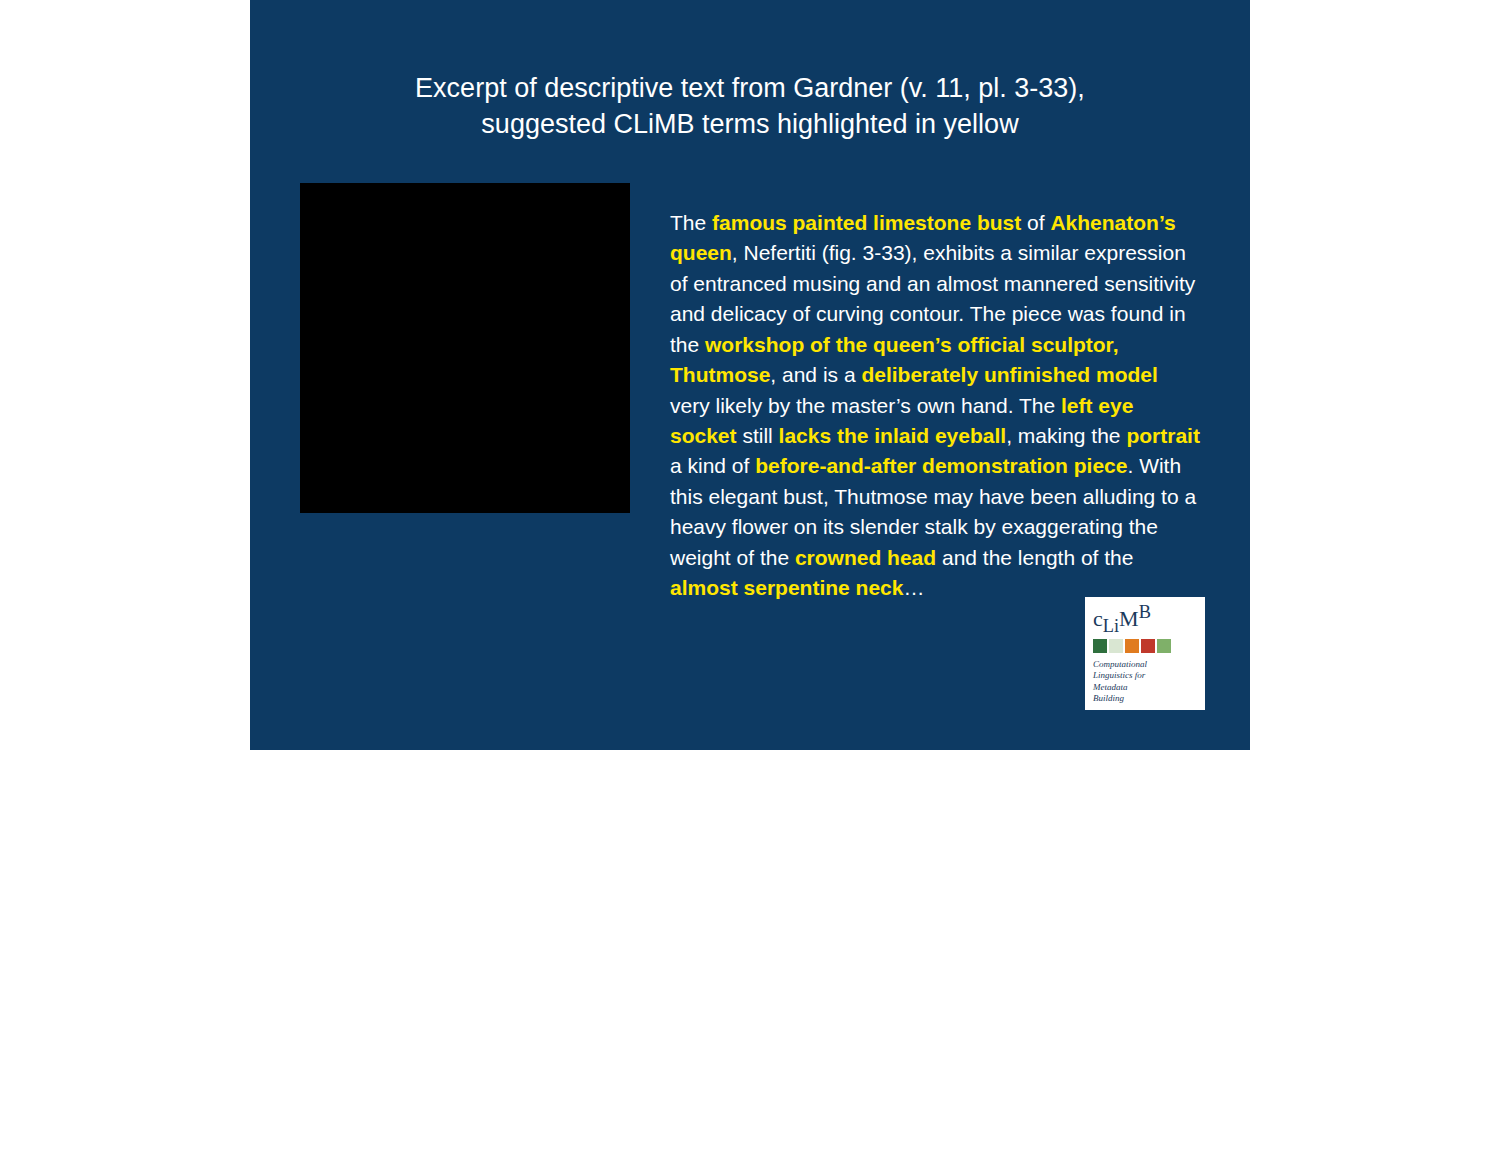Excerpt of descriptive text from Gardner (v. 11, pl. 3-33),
suggested CLiMB terms highlighted in yellow
The famous painted limestone bust of Akhenaton’s queen, Nefertiti (fig. 3-33), exhibits a similar expression of entranced musing and an almost mannered sensitivity and delicacy of curving contour. The piece was found in the workshop of the queen’s official sculptor, Thutmose, and is a deliberately unfinished model very likely by the master’s own hand. The left eye socket still lacks the inlaid eyeball, making the portrait a kind of before-and-after demonstration piece. With this elegant bust, Thutmose may have been alluding to a heavy flower on its slender stalk by exaggerating the weight of the crowned head and the length of the almost serpentine neck…
cLiMB
Computational
Linguistics for
Metadata
Building